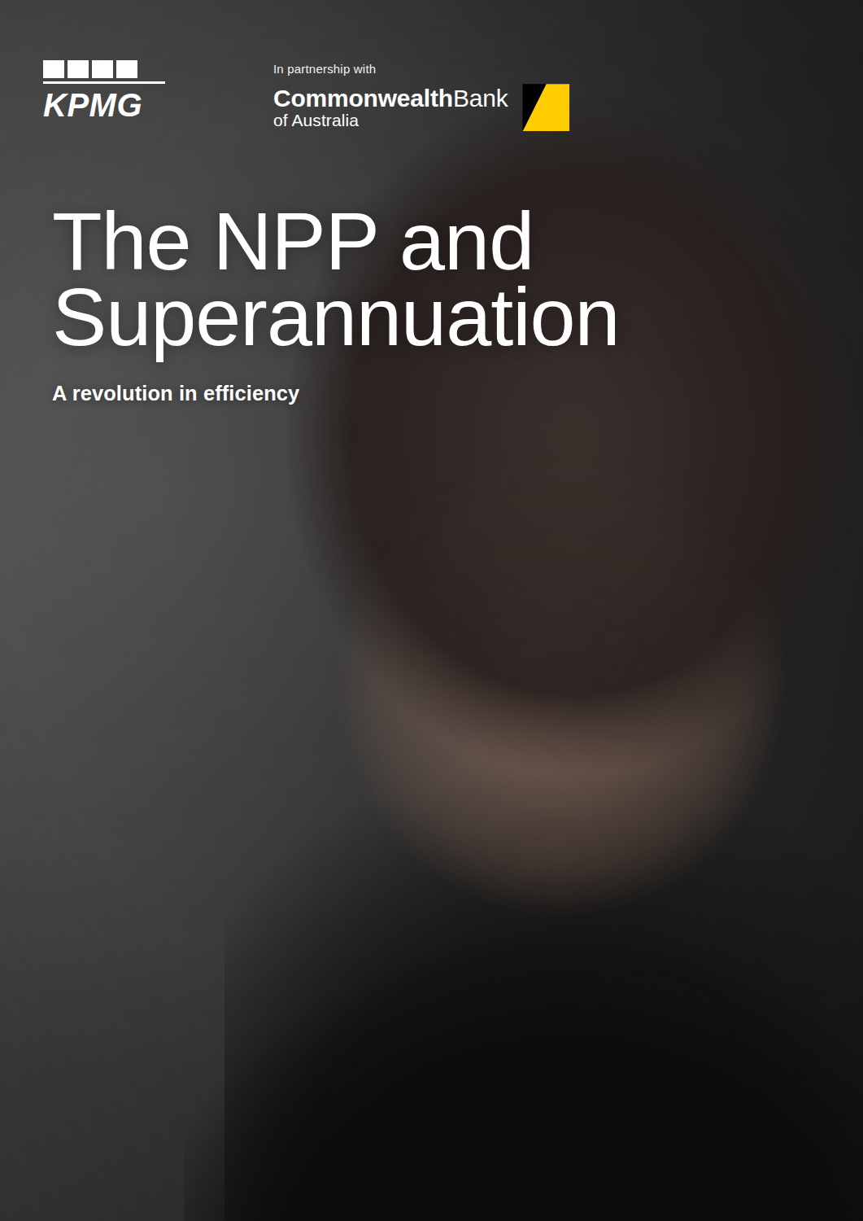KPMG
In partnership with
Commonwealth Bank
of Australia
The NPP and Superannuation
A revolution in efficiency